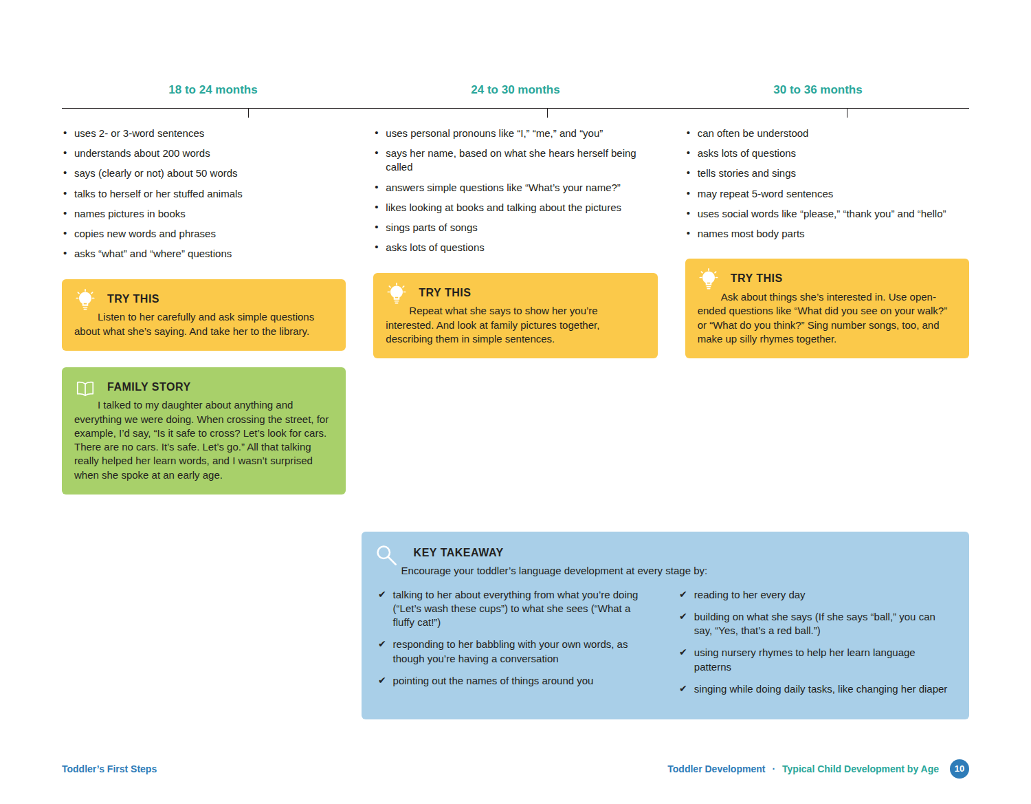18 to 24 months
24 to 30 months
30 to 36 months
uses 2- or 3-word sentences
understands about 200 words
says (clearly or not) about 50 words
talks to herself or her stuffed animals
names pictures in books
copies new words and phrases
asks “what” and “where” questions
TRY THIS
Listen to her carefully and ask simple questions about what she’s saying. And take her to the library.
FAMILY STORY
I talked to my daughter about anything and everything we were doing. When crossing the street, for example, I’d say, “Is it safe to cross? Let’s look for cars. There are no cars. It’s safe. Let’s go.” All that talking really helped her learn words, and I wasn’t surprised when she spoke at an early age.
uses personal pronouns like “I,” “me,” and “you”
says her name, based on what she hears herself being called
answers simple questions like “What’s your name?”
likes looking at books and talking about the pictures
sings parts of songs
asks lots of questions
TRY THIS
Repeat what she says to show her you’re interested. And look at family pictures together, describing them in simple sentences.
can often be understood
asks lots of questions
tells stories and sings
may repeat 5-word sentences
uses social words like “please,” “thank you” and “hello”
names most body parts
TRY THIS
Ask about things she’s interested in. Use open-ended questions like “What did you see on your walk?” or “What do you think?” Sing number songs, too, and make up silly rhymes together.
KEY TAKEAWAY
Encourage your toddler’s language development at every stage by:
talking to her about everything from what you’re doing (“Let’s wash these cups”) to what she sees (“What a fluffy cat!”)
responding to her babbling with your own words, as though you’re having a conversation
pointing out the names of things around you
reading to her every day
building on what she says (If she says “ball,” you can say, “Yes, that’s a red ball.”)
using nursery rhymes to help her learn language patterns
singing while doing daily tasks, like changing her diaper
Toddler’s First Steps
Toddler Development · Typical Child Development by Age 10